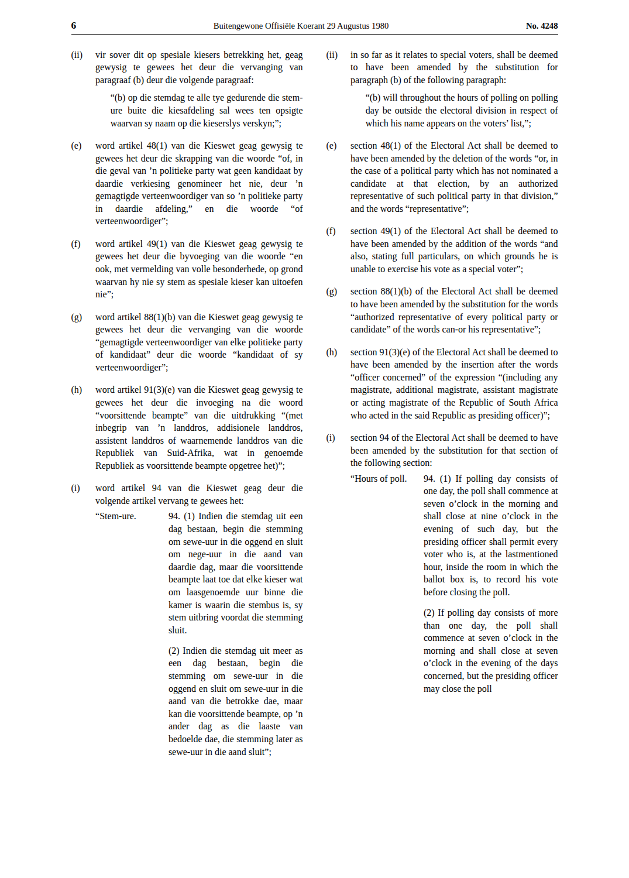6
Buitengewone Offisiële Koerant 29 Augustus 1980
No. 4248
(ii) vir sover dit op spesiale kiesers betrekking het, geag gewysig te gewees het deur die vervanging van paragraaf (b) deur die volgende paragraaf:
“(b) op die stemdag te alle tye gedurende die stem-ure buite die kiesafdeling sal wees ten opsigte waarvan sy naam op die kieserslys verskyn;”;
(e) word artikel 48(1) van die Kieswet geag gewysig te gewees het deur die skrapping van die woorde “of, in die geval van ’n politieke party wat geen kandidaat by daardie verkiesing genomineer het nie, deur ’n gemagtigde verteenwoordiger van so ’n politieke party in daardie afdeling,” en die woorde “of verteenwoordiger”;
(f) word artikel 49(1) van die Kieswet geag gewysig te gewees het deur die byvoeging van die woorde “en ook, met vermelding van volle besonderhede, op grond waarvan hy nie sy stem as spesiale kieser kan uitoefen nie”;
(g) word artikel 88(1)(b) van die Kieswet geag gewysig te gewees het deur die vervanging van die woorde “gemagtigde verteenwoordiger van elke politieke party of kandidaat” deur die woorde “kandidaat of sy verteenwoordiger”;
(h) word artikel 91(3)(e) van die Kieswet geag gewysig te gewees het deur die invoeging na die woord “voorsittende beampte” van die uitdrukking “(met inbegrip van ’n landdros, addisionele landdros, assistent landdros of waarnemende landdros van die Republiek van Suid-Afrika, wat in genoemde Republiek as voorsittende beampte opgetree het)”;
(i) word artikel 94 van die Kieswet geag deur die volgende artikel vervang te gewees het:
| “Stem-ure. | 94. (1) Indien die stemdag uit een dag bestaan, begin die stemming om sewe-uur in die oggend en sluit om nege-uur in die aand van daardie dag, maar die voorsittende beampte laat toe dat elke kieser wat om laasgenoemde uur binne die kamer is waarin die stembus is, sy stem uitbring voordat die stemming sluit. |
| | (2) Indien die stemdag uit meer as een dag bestaan, begin die stemming om sewe-uur in die oggend en sluit om sewe-uur in die aand van die betrokke dae, maar kan die voorsittende beampte, op ’n ander dag as die laaste van bedoelde dae, die stemming later as sewe-uur in die aand sluit”; |
(ii) in so far as it relates to special voters, shall be deemed to have been amended by the substitution for paragraph (b) of the following paragraph:
“(b) will throughout the hours of polling on polling day be outside the electoral division in respect of which his name appears on the voters’ list,”;
(e) section 48(1) of the Electoral Act shall be deemed to have been amended by the deletion of the words “or, in the case of a political party which has not nominated a candidate at that election, by an authorized representative of such political party in that division,” and the words “representative”;
(f) section 49(1) of the Electoral Act shall be deemed to have been amended by the addition of the words “and also, stating full particulars, on which grounds he is unable to exercise his vote as a special voter”;
(g) section 88(1)(b) of the Electoral Act shall be deemed to have been amended by the substitution for the words “authorized representative of every political party or candidate” of the words can-or his representative”;
(h) section 91(3)(e) of the Electoral Act shall be deemed to have been amended by the insertion after the words “officer concerned” of the expression “(including any magistrate, additional magistrate, assistant magistrate or acting magistrate of the Republic of South Africa who acted in the said Republic as presiding officer)”;
(i) section 94 of the Electoral Act shall be deemed to have been amended by the substitution for that section of the following section:
| “Hours of poll. | 94. (1) If polling day consists of one day, the poll shall commence at seven o’clock in the morning and shall close at nine o’clock in the evening of such day, but the presiding officer shall permit every voter who is, at the lastmentioned hour, inside the room in which the ballot box is, to record his vote before closing the poll. |
| | (2) If polling day consists of more than one day, the poll shall commence at seven o’clock in the morning and shall close at seven o’clock in the evening of the days concerned, but the presiding officer may close the poll |